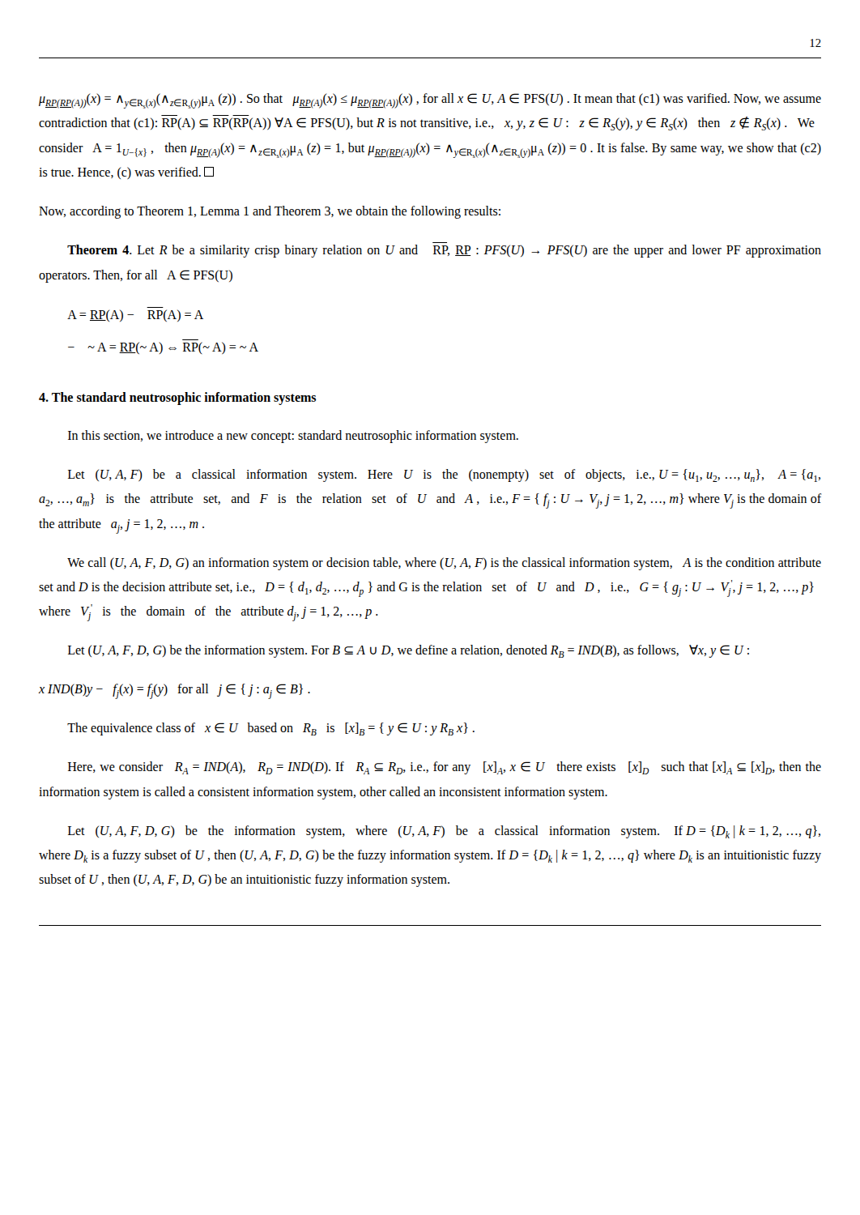12
μRP(RP(A))(x) = ∧y∈Rs(x)(∧z∈Rs(y)μA (z)) . So that μRP(A)(x) ≤ μRP(RP(A))(x) , for all x ∈ U, A ∈ PFS(U) . It mean that (c1) was varified. Now, we assume contradiction that (c1): RP(A) ⊆ RP(RP(A)) ∀A ∈ PFS(U), but R is not transitive, i.e., x, y, z ∈ U : z ∈ RS(y), y ∈ RS(x) then z ∉ RS(x) . We consider A = 1U−{x} , then μRP(A)(x) = ∧z∈Rs(x)μA (z) = 1, but μRP(RP(A))(x) = ∧y∈Rs(x)(∧z∈Rs(y)μA (z)) = 0 . It is false. By same way, we show that (c2) is true. Hence, (c) was verified.
Now, according to Theorem 1, Lemma 1 and Theorem 3, we obtain the following results:
Theorem 4. Let R be a similarity crisp binary relation on U and RP, RP : PFS(U) → PFS(U) are the upper and lower PF approximation operators. Then, for all A ∈ PFS(U)
A = RP(A) − RP(A) = A
− ~ A = RP(~ A) ⇔ RP(~ A) = ~ A
4. The standard neutrosophic information systems
In this section, we introduce a new concept: standard neutrosophic information system.
Let (U, A, F) be a classical information system. Here U is the (nonempty) set of objects, i.e., U = {u1, u2, …, un}, A = {a1, a2, …, am} is the attribute set, and F is the relation set of U and A , i.e., F = { fj : U → Vj, j = 1, 2, …, m} where Vj is the domain of the attribute aj, j = 1, 2, …, m .
We call (U, A, F, D, G) an information system or decision table, where (U, A, F) is the classical information system, A is the condition attribute set and D is the decision attribute set, i.e., D = { d1, d2, …, dp } and G is the relation set of U and D , i.e., G = { gj : U → Vj', j = 1, 2, …, p} where Vj' is the domain of the attribute dj, j = 1, 2, …, p .
Let (U, A, F, D, G) be the information system. For B ⊆ A ∪ D, we define a relation, denoted RB = IND(B), as follows, ∀x, y ∈ U :
x IND(B)y − fj(x) = fj(y) for all j ∈ { j : aj ∈ B} .
The equivalence class of x ∈ U based on RB is [x]B = { y ∈ U : y RB x} .
Here, we consider RA = IND(A), RD = IND(D). If RA ⊆ RD, i.e., for any [x]A, x ∈ U there exists [x]D such that [x]A ⊆ [x]D, then the information system is called a consistent information system, other called an inconsistent information system.
Let (U, A, F, D, G) be the information system, where (U, A, F) be a classical information system. If D = {Dk | k = 1, 2, …, q}, where Dk is a fuzzy subset of U , then (U, A, F, D, G) be the fuzzy information system. If D = {Dk | k = 1, 2, …, q} where Dk is an intuitionistic fuzzy subset of U , then (U, A, F, D, G) be an intuitionistic fuzzy information system.